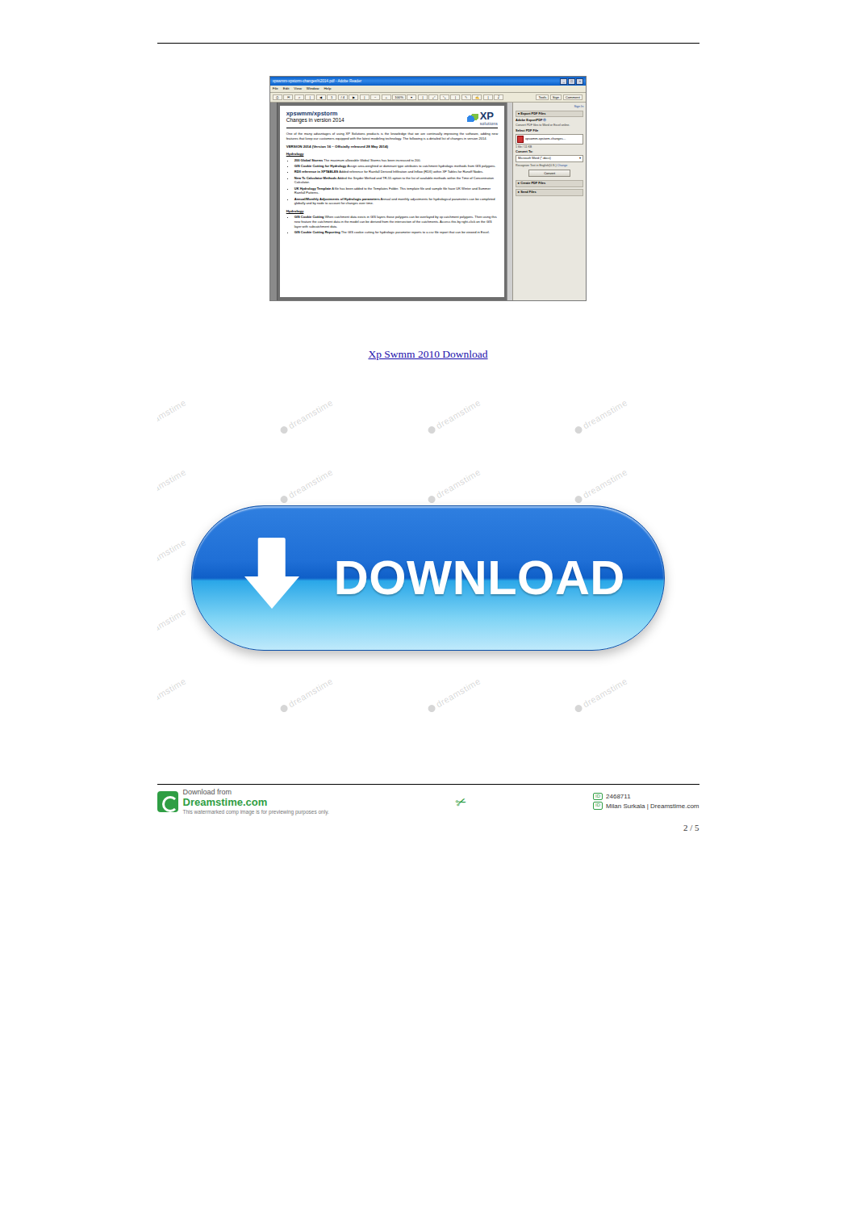xpswmm-xpstorm-changes%2014.pdf - Adobe Reader _□×
File Edit View Window Help
⎙✉⌕|◀1/ 4▶|−+100%▾|⤢⤡|✎✍|⤴
Tools Sign Comment
xpswmm/xpstorm
Changes in version 2014
XP
solutions
One of the many advantages of using XP Solutions products is the knowledge that we are continually improving the software, adding new features that keep our customers equipped with the latest modeling technology. The following is a detailed list of changes in version 2014.
VERSION 2014 (Version 16 – Officially released 28 May 2014)
Hydrology
200 Global Storms The maximum allowable Global Storms has been increased to 200.
GIS Cookie Cutting for Hydrology Assign area-weighted or dominant type attributes to catchment hydrologic methods from GIS polygons.
RDII reference in XPTABLES Added reference for Rainfall Derived Infiltration and Inflow (RDII) within XP Tables for Runoff Nodes.
New Tc Calculator Methods Added the Snyder Method and TR-55 option to the list of available methods within the Time of Concentration Calculator.
UK Hydrology Template A file has been added to the Templates Folder. This template file and sample file have UK Winter and Summer Rainfall Patterns.
Annual/Monthly Adjustments of Hydrologic parameters Annual and monthly adjustments for hydrological parameters can be completed globally and by node to account for changes over time.
Hydrology
GIS Cookie Cutting When catchment data exists in GIS layers those polygons can be overlayed by xp catchment polygons. Then using this new feature the catchment data in the model can be derived from the intersection of the catchments. Access this by right-click on the GIS layer with subcatchment data.
GIS Cookie Cutting Reporting The GIS cookie cutting for hydrologic parameter reports to a csv file report that can be viewed in Excel.
Sign In
▾ Export PDF Files
Adobe ExportPDF 🛈
Convert PDF files to Word or Excel online.
Select PDF File
xpswmm-xpstorm-changes…
1 file / 11 KB
Convert To:
Microsoft Word (*.docx)▾
Recognize Text in English(U.S.) Change
Convert
▸ Create PDF Files
▸ Send Files
Xp Swmm 2010 Download
dreamstime
dreamstime
dreamstime
dreamstime
dreamstime
dreamstime
dreamstime
dreamstime
dreamstime
dreamstime
dreamstime
dreamstime
dreamstime
dreamstime
dreamstime
dreamstime
dreamstime
dreamstime
dreamstime
dreamstime
DOWNLOAD
Download from
Dreamstime.com
This watermarked comp image is for previewing purposes only.
✂
ID 2468711
ID Milan Surkala | Dreamstime.com
2 / 5